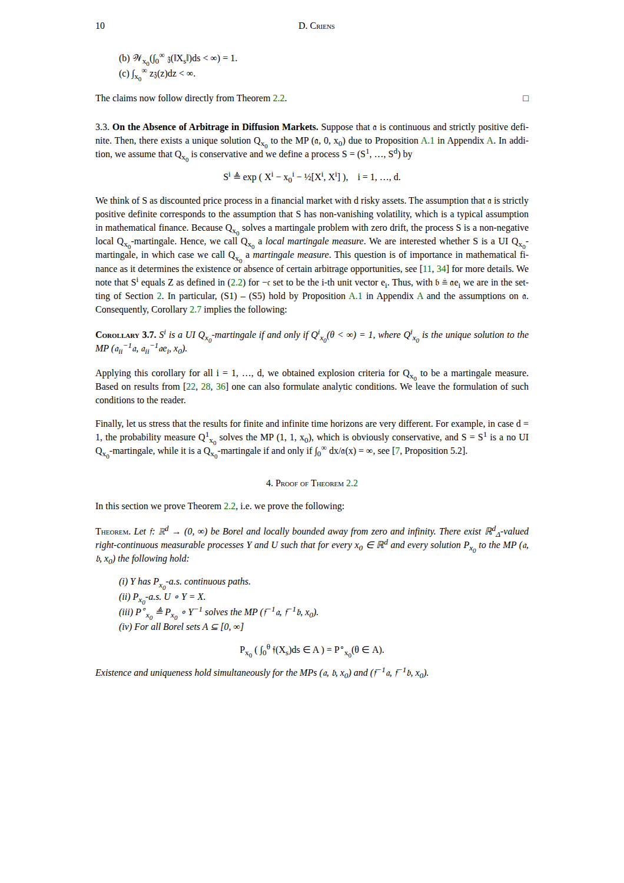10 D. Criens
(b) 𝒲x0(∫0∞ 𝔷(‖Xs‖)ds < ∞) = 1.
(c) ∫x0∞ z𝔷(z)dz < ∞.
The claims now follow directly from Theorem 2.2. □
3.3. On the Absence of Arbitrage in Diffusion Markets. Suppose that 𝔞 is continuous and strictly positive definite. Then, there exists a unique solution Qx0 to the MP (𝔞, 0, x0) due to Proposition A.1 in Appendix A. In addition, we assume that Qx0 is conservative and we define a process S = (S1, …, Sd) by
Si ≜ exp ( Xi − x0i − ½[Xi, Xi] ), i = 1, …, d.
We think of S as discounted price process in a financial market with d risky assets. The assumption that 𝔞 is strictly positive definite corresponds to the assumption that S has non-vanishing volatility, which is a typical assumption in mathematical finance. Because Qx0 solves a martingale problem with zero drift, the process S is a non-negative local Qx0-martingale. Hence, we call Qx0 a local martingale measure. We are interested whether S is a UI Qx0-martingale, in which case we call Qx0 a martingale measure. This question is of importance in mathematical finance as it determines the existence or absence of certain arbitrage opportunities, see [11, 34] for more details. We note that Si equals Z as defined in (2.2) for −𝔠 set to be the i-th unit vector ei. Thus, with 𝔟 ≜ 𝔞ei we are in the setting of Section 2. In particular, (S1) – (S5) hold by Proposition A.1 in Appendix A and the assumptions on 𝔞. Consequently, Corollary 2.7 implies the following:
Corollary 3.7. Si is a UI Qx0-martingale if and only if Qix0(θ < ∞) = 1, where Qix0 is the unique solution to the MP (𝔞ii−1𝔞, 𝔞ii−1𝔞ei, x0).
Applying this corollary for all i = 1, …, d, we obtained explosion criteria for Qx0 to be a martingale measure. Based on results from [22, 28, 36] one can also formulate analytic conditions. We leave the formulation of such conditions to the reader.
Finally, let us stress that the results for finite and infinite time horizons are very different. For example, in case d = 1, the probability measure Q1x0 solves the MP (1, 1, x0), which is obviously conservative, and S = S1 is a no UI Qx0-martingale, while it is a Qx0-martingale if and only if ∫0∞ dx/𝔞(x) = ∞, see [7, Proposition 5.2].
4. Proof of Theorem 2.2
In this section we prove Theorem 2.2, i.e. we prove the following:
Theorem. Let 𝔣: ℝd → (0, ∞) be Borel and locally bounded away from zero and infinity. There exist ℝdΔ-valued right-continuous measurable processes Y and U such that for every x0 ∈ ℝd and every solution Px0 to the MP (𝔞, 𝔟, x0) the following hold:
(i) Y has Px0-a.s. continuous paths.
(ii) Px0-a.s. U ∘ Y = X.
(iii) P∘x0 ≜ Px0 ∘ Y−1 solves the MP (𝔣−1𝔞, 𝔣−1𝔟, x0).
(iv) For all Borel sets A ⊆ [0, ∞]
Px0 ( ∫0θ 𝔣(Xs)ds ∈ A ) = P∘x0(θ ∈ A).
Existence and uniqueness hold simultaneously for the MPs (𝔞, 𝔟, x0) and (𝔣−1𝔞, 𝔣−1𝔟, x0).